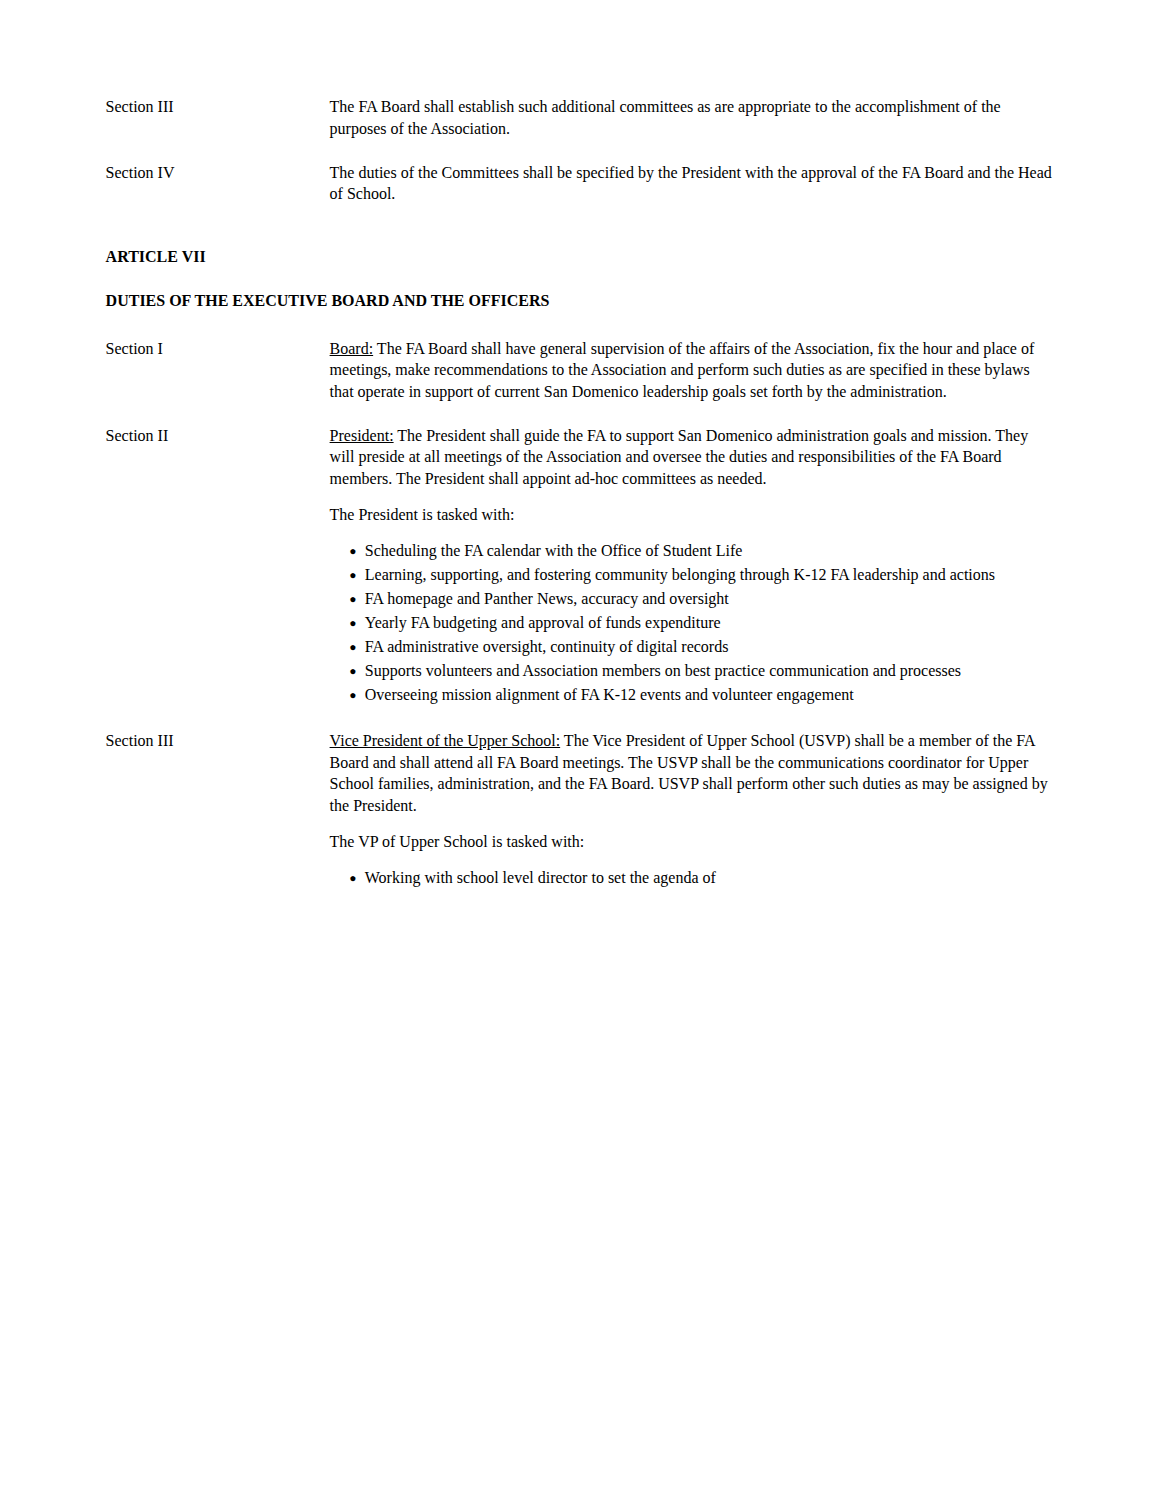Section III
The FA Board shall establish such additional committees as are appropriate to the accomplishment of the purposes of the Association.
Section IV
The duties of the Committees shall be specified by the President with the approval of the FA Board and the Head of School.
ARTICLE VII
DUTIES OF THE EXECUTIVE BOARD AND THE OFFICERS
Section I
Board: The FA Board shall have general supervision of the affairs of the Association, fix the hour and place of meetings, make recommendations to the Association and perform such duties as are specified in these bylaws that operate in support of current San Domenico leadership goals set forth by the administration.
Section II
President: The President shall guide the FA to support San Domenico administration goals and mission. They will preside at all meetings of the Association and oversee the duties and responsibilities of the FA Board members. The President shall appoint ad-hoc committees as needed.
The President is tasked with:
Scheduling the FA calendar with the Office of Student Life
Learning, supporting, and fostering community belonging through K-12 FA leadership and actions
FA homepage and Panther News, accuracy and oversight
Yearly FA budgeting and approval of funds expenditure
FA administrative oversight, continuity of digital records
Supports volunteers and Association members on best practice communication and processes
Overseeing mission alignment of FA K-12 events and volunteer engagement
Section III
Vice President of the Upper School: The Vice President of Upper School (USVP) shall be a member of the FA Board and shall attend all FA Board meetings. The USVP shall be the communications coordinator for Upper School families, administration, and the FA Board. USVP shall perform other such duties as may be assigned by the President.
The VP of Upper School is tasked with:
Working with school level director to set the agenda of